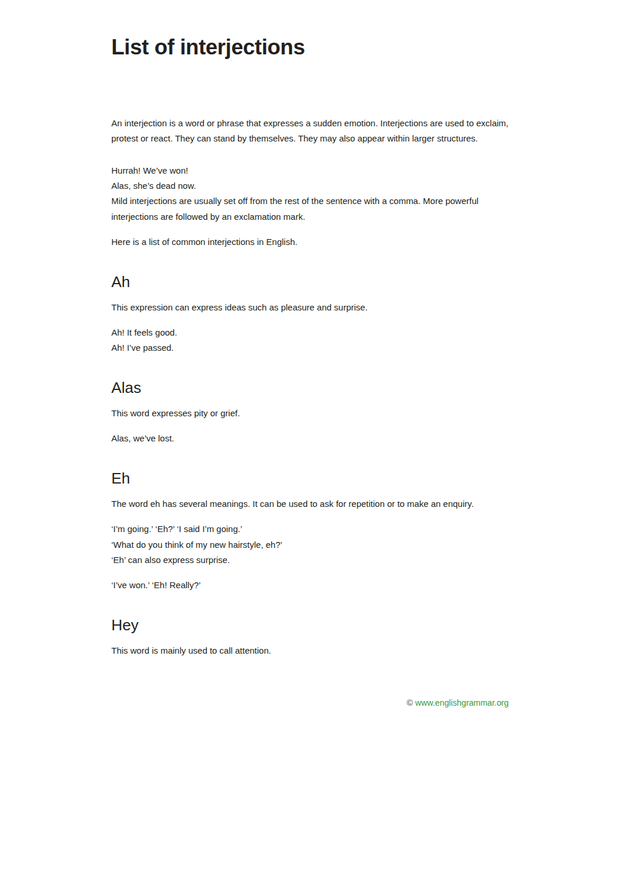List of interjections
An interjection is a word or phrase that expresses a sudden emotion. Interjections are used to exclaim, protest or react. They can stand by themselves. They may also appear within larger structures.
Hurrah! We’ve won!
Alas, she’s dead now.
Mild interjections are usually set off from the rest of the sentence with a comma. More powerful interjections are followed by an exclamation mark.
Here is a list of common interjections in English.
Ah
This expression can express ideas such as pleasure and surprise.
Ah! It feels good.
Ah! I’ve passed.
Alas
This word expresses pity or grief.
Alas, we’ve lost.
Eh
The word eh has several meanings. It can be used to ask for repetition or to make an enquiry.
‘I’m going.’ ‘Eh?’ ‘I said I’m going.’
‘What do you think of my new hairstyle, eh?’
‘Eh’ can also express surprise.
‘I’ve won.’ ‘Eh! Really?’
Hey
This word is mainly used to call attention.
© www.englishgrammar.org